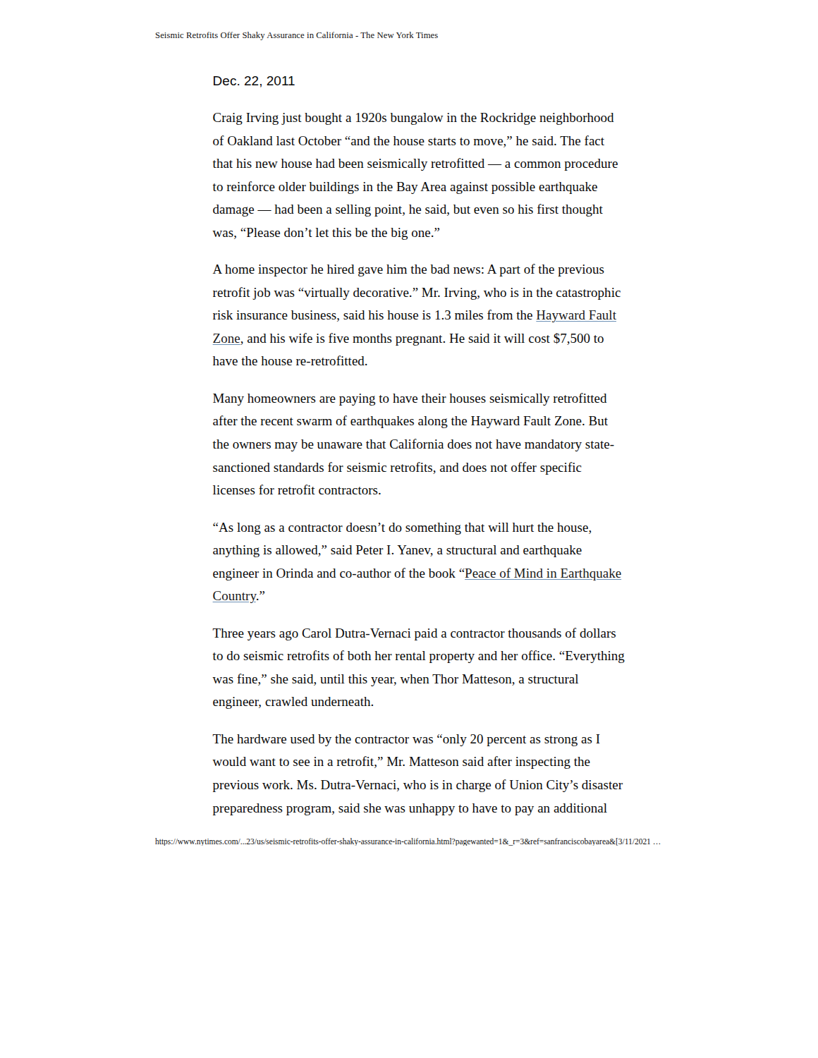Seismic Retrofits Offer Shaky Assurance in California - The New York Times
Dec. 22, 2011
Craig Irving just bought a 1920s bungalow in the Rockridge neighborhood of Oakland last October “and the house starts to move,” he said. The fact that his new house had been seismically retrofitted — a common procedure to reinforce older buildings in the Bay Area against possible earthquake damage — had been a selling point, he said, but even so his first thought was, “Please don’t let this be the big one.”
A home inspector he hired gave him the bad news: A part of the previous retrofit job was “virtually decorative.” Mr. Irving, who is in the catastrophic risk insurance business, said his house is 1.3 miles from the Hayward Fault Zone, and his wife is five months pregnant. He said it will cost $7,500 to have the house re-retrofitted.
Many homeowners are paying to have their houses seismically retrofitted after the recent swarm of earthquakes along the Hayward Fault Zone. But the owners may be unaware that California does not have mandatory state-sanctioned standards for seismic retrofits, and does not offer specific licenses for retrofit contractors.
“As long as a contractor doesn’t do something that will hurt the house, anything is allowed,” said Peter I. Yanev, a structural and earthquake engineer in Orinda and co-author of the book “Peace of Mind in Earthquake Country.”
Three years ago Carol Dutra-Vernaci paid a contractor thousands of dollars to do seismic retrofits of both her rental property and her office. “Everything was fine,” she said, until this year, when Thor Matteson, a structural engineer, crawled underneath.
The hardware used by the contractor was “only 20 percent as strong as I would want to see in a retrofit,” Mr. Matteson said after inspecting the previous work. Ms. Dutra-Vernaci, who is in charge of Union City’s disaster preparedness program, said she was unhappy to have to pay an additional
https://www.nytimes.com/...23/us/seismic-retrofits-offer-shaky-assurance-in-california.html?pagewanted=1&_r=3&ref=sanfranciscobayarea&[3/11/2021 1:04:32 PM]